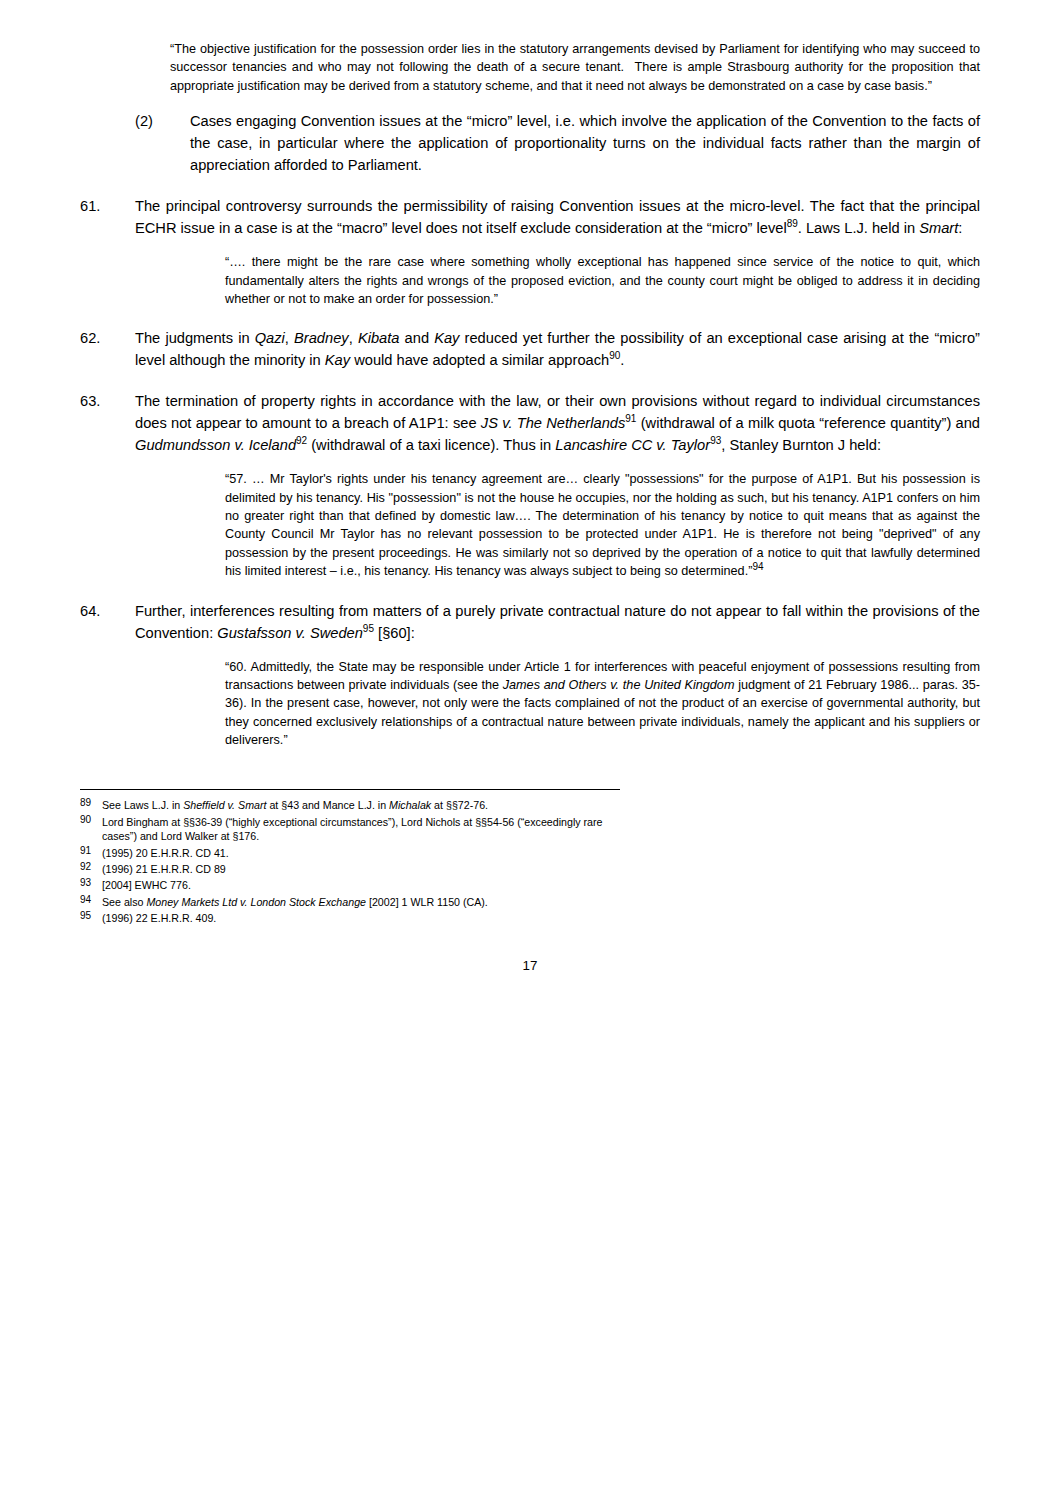“The objective justification for the possession order lies in the statutory arrangements devised by Parliament for identifying who may succeed to successor tenancies and who may not following the death of a secure tenant. There is ample Strasbourg authority for the proposition that appropriate justification may be derived from a statutory scheme, and that it need not always be demonstrated on a case by case basis.”
(2) Cases engaging Convention issues at the “micro” level, i.e. which involve the application of the Convention to the facts of the case, in particular where the application of proportionality turns on the individual facts rather than the margin of appreciation afforded to Parliament.
61. The principal controversy surrounds the permissibility of raising Convention issues at the micro-level. The fact that the principal ECHR issue in a case is at the “macro” level does not itself exclude consideration at the “micro” level89. Laws L.J. held in Smart:
“…. there might be the rare case where something wholly exceptional has happened since service of the notice to quit, which fundamentally alters the rights and wrongs of the proposed eviction, and the county court might be obliged to address it in deciding whether or not to make an order for possession.”
62. The judgments in Qazi, Bradney, Kibata and Kay reduced yet further the possibility of an exceptional case arising at the “micro” level although the minority in Kay would have adopted a similar approach90.
63. The termination of property rights in accordance with the law, or their own provisions without regard to individual circumstances does not appear to amount to a breach of A1P1: see JS v. The Netherlands91 (withdrawal of a milk quota “reference quantity”) and Gudmundsson v. Iceland92 (withdrawal of a taxi licence). Thus in Lancashire CC v. Taylor93, Stanley Burnton J held:
“57. … Mr Taylor's rights under his tenancy agreement are… clearly "possessions" for the purpose of A1P1. But his possession is delimited by his tenancy. His "possession" is not the house he occupies, nor the holding as such, but his tenancy. A1P1 confers on him no greater right than that defined by domestic law…. The determination of his tenancy by notice to quit means that as against the County Council Mr Taylor has no relevant possession to be protected under A1P1. He is therefore not being "deprived" of any possession by the present proceedings. He was similarly not so deprived by the operation of a notice to quit that lawfully determined his limited interest – i.e., his tenancy. His tenancy was always subject to being so determined.”94
64. Further, interferences resulting from matters of a purely private contractual nature do not appear to fall within the provisions of the Convention: Gustafsson v. Sweden95 [§60]:
“60. Admittedly, the State may be responsible under Article 1 for interferences with peaceful enjoyment of possessions resulting from transactions between private individuals (see the James and Others v. the United Kingdom judgment of 21 February 1986... paras. 35-36). In the present case, however, not only were the facts complained of not the product of an exercise of governmental authority, but they concerned exclusively relationships of a contractual nature between private individuals, namely the applicant and his suppliers or deliverers.”
89 See Laws L.J. in Sheffield v. Smart at §43 and Mance L.J. in Michalak at §§72-76.
90 Lord Bingham at §§36-39 (“highly exceptional circumstances”), Lord Nichols at §§54-56 (“exceedingly rare cases”) and Lord Walker at §176.
91(1995) 20 E.H.R.R. CD 41.
92(1996) 21 E.H.R.R. CD 89
93[2004] EWHC 776.
94 See also Money Markets Ltd v. London Stock Exchange [2002] 1 WLR 1150 (CA).
95(1996) 22 E.H.R.R. 409.
17